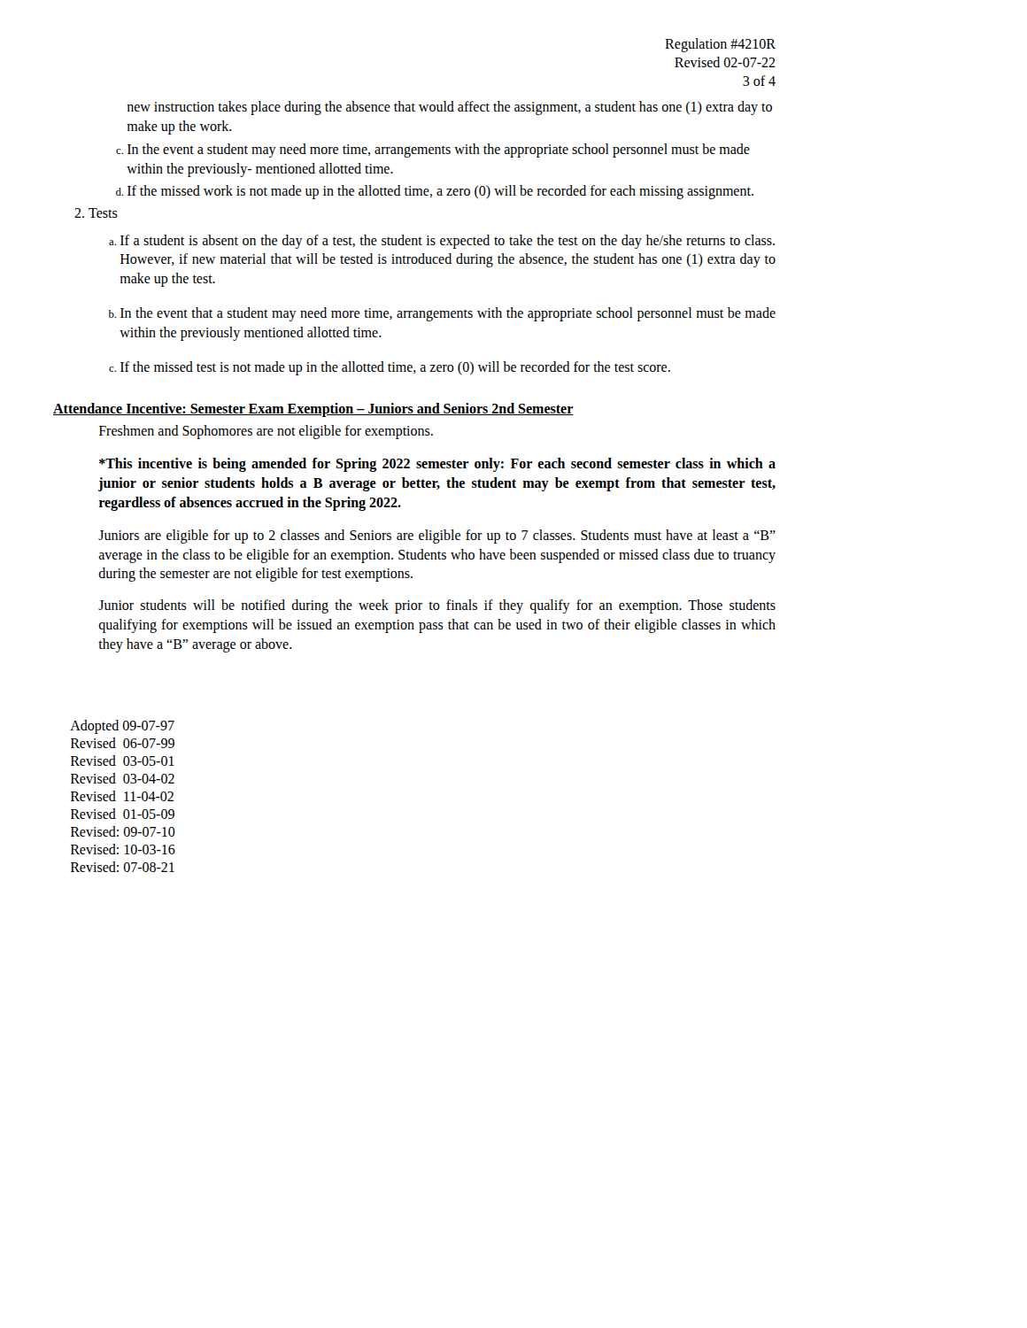Regulation #4210R
Revised 02-07-22
3 of 4
new instruction takes place during the absence that would affect the assignment, a student has one (1) extra day to make up the work.
In the event a student may need more time, arrangements with the appropriate school personnel must be made within the previously- mentioned allotted time.
If the missed work is not made up in the allotted time, a zero (0) will be recorded for each missing assignment.
Tests
If a student is absent on the day of a test, the student is expected to take the test on the day he/she returns to class. However, if new material that will be tested is introduced during the absence, the student has one (1) extra day to make up the test.
In the event that a student may need more time, arrangements with the appropriate school personnel must be made within the previously mentioned allotted time.
If the missed test is not made up in the allotted time, a zero (0) will be recorded for the test score.
Attendance Incentive: Semester Exam Exemption – Juniors and Seniors 2nd Semester
Freshmen and Sophomores are not eligible for exemptions.
*This incentive is being amended for Spring 2022 semester only: For each second semester class in which a junior or senior students holds a B average or better, the student may be exempt from that semester test, regardless of absences accrued in the Spring 2022.
Juniors are eligible for up to 2 classes and Seniors are eligible for up to 7 classes. Students must have at least a “B” average in the class to be eligible for an exemption. Students who have been suspended or missed class due to truancy during the semester are not eligible for test exemptions.
Junior students will be notified during the week prior to finals if they qualify for an exemption. Those students qualifying for exemptions will be issued an exemption pass that can be used in two of their eligible classes in which they have a “B” average or above.
Adopted 09-07-97
Revised 06-07-99
Revised 03-05-01
Revised 03-04-02
Revised 11-04-02
Revised 01-05-09
Revised: 09-07-10
Revised: 10-03-16
Revised: 07-08-21